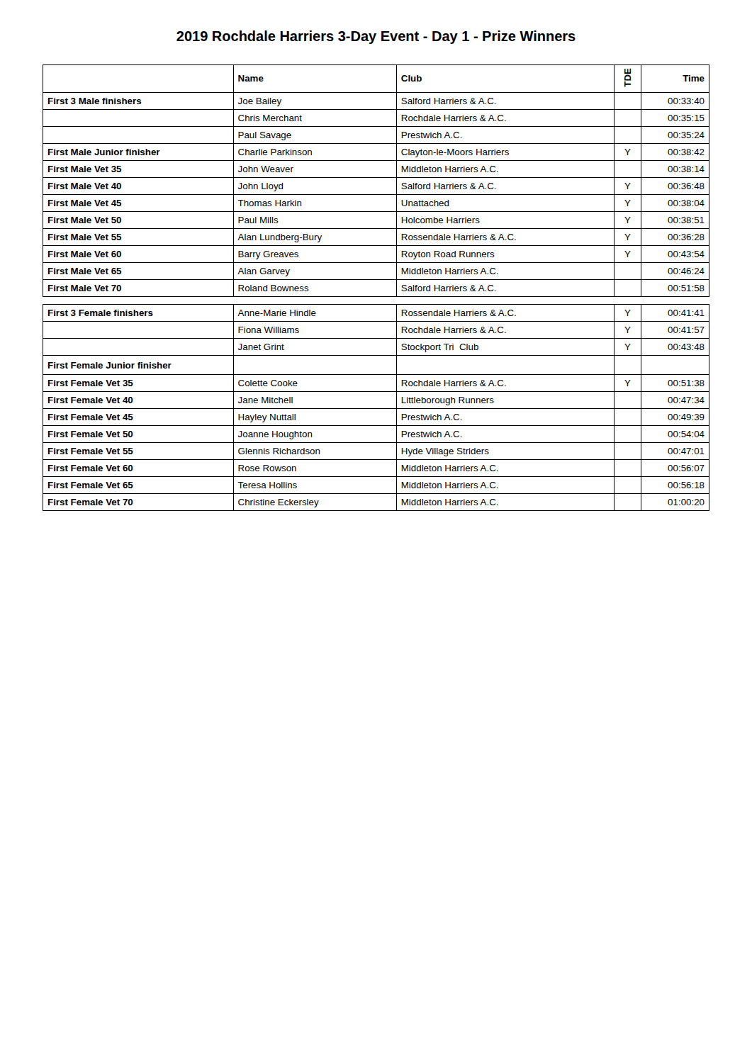2019 Rochdale Harriers 3-Day Event - Day 1 - Prize Winners
| | Name | Club | TDE | Time |
| --- | --- | --- | --- | --- |
| First 3 Male finishers | Joe Bailey | Salford Harriers & A.C. | | 00:33:40 |
| | Chris Merchant | Rochdale Harriers & A.C. | | 00:35:15 |
| | Paul Savage | Prestwich A.C. | | 00:35:24 |
| First Male Junior finisher | Charlie Parkinson | Clayton-le-Moors Harriers | Y | 00:38:42 |
| First Male Vet 35 | John Weaver | Middleton Harriers A.C. | | 00:38:14 |
| First Male Vet 40 | John Lloyd | Salford Harriers & A.C. | Y | 00:36:48 |
| First Male Vet 45 | Thomas Harkin | Unattached | Y | 00:38:04 |
| First Male Vet 50 | Paul Mills | Holcombe Harriers | Y | 00:38:51 |
| First Male Vet 55 | Alan Lundberg-Bury | Rossendale Harriers & A.C. | Y | 00:36:28 |
| First Male Vet 60 | Barry Greaves | Royton Road Runners | Y | 00:43:54 |
| First Male Vet 65 | Alan Garvey | Middleton Harriers A.C. | | 00:46:24 |
| First Male Vet 70 | Roland Bowness | Salford Harriers & A.C. | | 00:51:58 |
| First 3 Female finishers | Anne-Marie Hindle | Rossendale Harriers & A.C. | Y | 00:41:41 |
| | Fiona Williams | Rochdale Harriers & A.C. | Y | 00:41:57 |
| | Janet Grint | Stockport Tri Club | Y | 00:43:48 |
| First Female Junior finisher | | | | |
| First Female Vet 35 | Colette Cooke | Rochdale Harriers & A.C. | Y | 00:51:38 |
| First Female Vet 40 | Jane Mitchell | Littleborough Runners | | 00:47:34 |
| First Female Vet 45 | Hayley Nuttall | Prestwich A.C. | | 00:49:39 |
| First Female Vet 50 | Joanne Houghton | Prestwich A.C. | | 00:54:04 |
| First Female Vet 55 | Glennis Richardson | Hyde Village Striders | | 00:47:01 |
| First Female Vet 60 | Rose Rowson | Middleton Harriers A.C. | | 00:56:07 |
| First Female Vet 65 | Teresa Hollins | Middleton Harriers A.C. | | 00:56:18 |
| First Female Vet 70 | Christine Eckersley | Middleton Harriers A.C. | | 01:00:20 |